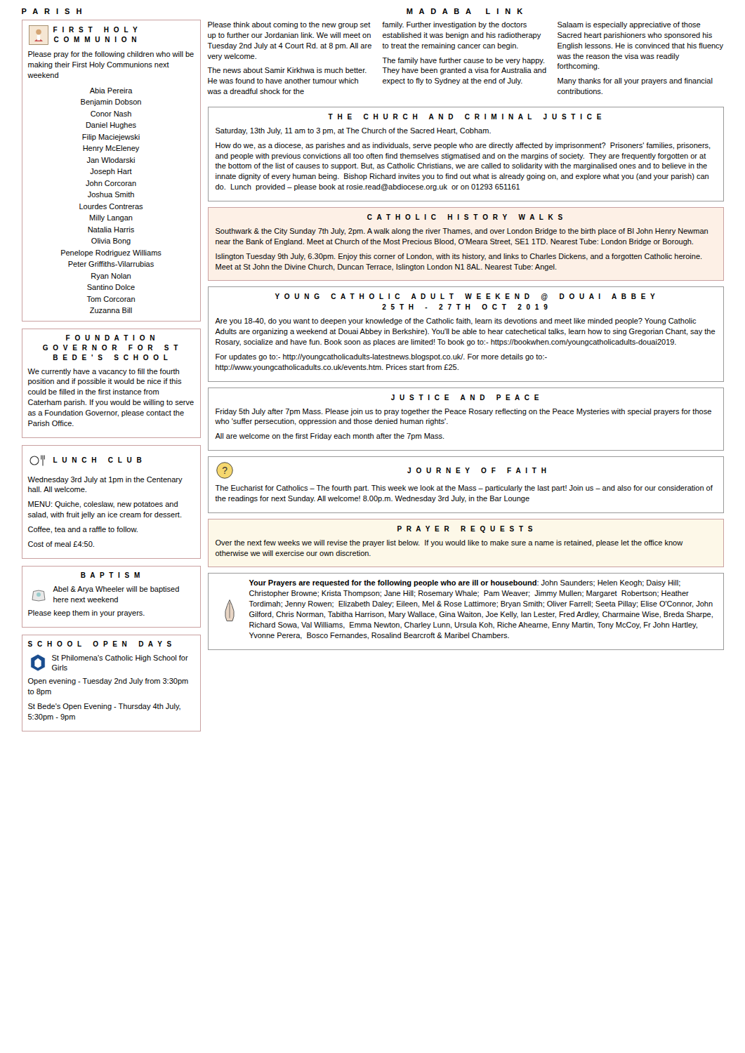P A R I S H
F I R S T H O L Y
C O M M U N I O N
Please pray for the following children who will be making their First Holy Communions next weekend
Abia Pereira
Benjamin Dobson
Conor Nash
Daniel Hughes
Filip Maciejewski
Henry McEleney
Jan Wlodarski
Joseph Hart
John Corcoran
Joshua Smith
Lourdes Contreras
Milly Langan
Natalia Harris
Olivia Bong
Penelope Rodriguez Williams
Peter Griffiths-Vilarrubias
Ryan Nolan
Santino Dolce
Tom Corcoran
Zuzanna Bill
F O U N D A T I O N
G O V E R N O R F O R S T
B E D E ' S S C H O O L
We currently have a vacancy to fill the fourth position and if possible it would be nice if this could be filled in the first instance from Caterham parish. If you would be willing to serve as a Foundation Governor, please contact the Parish Office.
L U N C H C L U B
Wednesday 3rd July at 1pm in the Centenary hall. All welcome.
MENU: Quiche, coleslaw, new potatoes and salad, with fruit jelly an ice cream for dessert.
Coffee, tea and a raffle to follow.
Cost of meal £4:50.
B A P T I S M
Abel & Arya Wheeler will be baptised here next weekend
Please keep them in your prayers.
S C H O O L O P E N D A Y S
St Philomena's Catholic High School for Girls
Open evening - Tuesday 2nd July from 3:30pm to 8pm
St Bede's Open Evening - Thursday 4th July, 5:30pm - 9pm
M A D A B A L I N K
Please think about coming to the new group set up to further our Jordanian link. We will meet on Tuesday 2nd July at 4 Court Rd. at 8 pm. All are very welcome.
The news about Samir Kirkhwa is much better. He was found to have another tumour which was a dreadful shock for the
family. Further investigation by the doctors established it was benign and his radiotherapy to treat the remaining cancer can begin.
The family have further cause to be very happy. They have been granted a visa for Australia and expect to fly to Sydney at the end of July.
Salaam is especially appreciative of those Sacred heart parishioners who sponsored his English lessons. He is convinced that his fluency was the reason the visa was readily forthcoming.
Many thanks for all your prayers and financial contributions.
T H E C H U R C H A N D C R I M I N A L J U S T I C E
Saturday, 13th July, 11 am to 3 pm, at The Church of the Sacred Heart, Cobham.
How do we, as a diocese, as parishes and as individuals, serve people who are directly affected by imprisonment? Prisoners' families, prisoners, and people with previous convictions all too often find themselves stigmatised and on the margins of society. They are frequently forgotten or at the bottom of the list of causes to support. But, as Catholic Christians, we are called to solidarity with the marginalised ones and to believe in the innate dignity of every human being. Bishop Richard invites you to find out what is already going on, and explore what you (and your parish) can do. Lunch provided – please book at rosie.read@abdiocese.org.uk or on 01293 651161
C A T H O L I C H I S T O R Y W A L K S
Southwark & the City Sunday 7th July, 2pm. A walk along the river Thames, and over London Bridge to the birth place of Bl John Henry Newman near the Bank of England. Meet at Church of the Most Precious Blood, O'Meara Street, SE1 1TD. Nearest Tube: London Bridge or Borough.
Islington Tuesday 9th July, 6.30pm. Enjoy this corner of London, with its history, and links to Charles Dickens, and a forgotten Catholic heroine. Meet at St John the Divine Church, Duncan Terrace, Islington London N1 8AL. Nearest Tube: Angel.
Y O U N G C A T H O L I C A D U L T W E E K E N D @ D O U A I A B B E Y
2 5 T H - 2 7 T H O C T 2 0 1 9
Are you 18-40, do you want to deepen your knowledge of the Catholic faith, learn its devotions and meet like minded people? Young Catholic Adults are organizing a weekend at Douai Abbey in Berkshire). You'll be able to hear catechetical talks, learn how to sing Gregorian Chant, say the Rosary, socialize and have fun. Book soon as places are limited! To book go to:- https://bookwhen.com/youngcatholicadults-douai2019.
For updates go to:- http://youngcatholicadults-latestnews.blogspot.co.uk/. For more details go to:- http://www.youngcatholicadults.co.uk/events.htm. Prices start from £25.
J U S T I C E A N D P E A C E
Friday 5th July after 7pm Mass. Please join us to pray together the Peace Rosary reflecting on the Peace Mysteries with special prayers for those who 'suffer persecution, oppression and those denied human rights'.
All are welcome on the first Friday each month after the 7pm Mass.
?
J O U R N E Y O F F A I T H
The Eucharist for Catholics – The fourth part. This week we look at the Mass – particularly the last part! Join us – and also for our consideration of the readings for next Sunday. All welcome! 8.00p.m. Wednesday 3rd July, in the Bar Lounge
P R A Y E R R E Q U E S T S
Over the next few weeks we will revise the prayer list below. If you would like to make sure a name is retained, please let the office know otherwise we will exercise our own discretion.
Your Prayers are requested for the following people who are ill or housebound: John Saunders; Helen Keogh; Daisy Hill; Christopher Browne; Krista Thompson; Jane Hill; Rosemary Whale; Pam Weaver; Jimmy Mullen; Margaret Robertson; Heather Tordimah; Jenny Rowen; Elizabeth Daley; Eileen, Mel & Rose Lattimore; Bryan Smith; Oliver Farrell; Seeta Pillay; Elise O'Connor, John Gilford, Chris Norman, Tabitha Harrison, Mary Wallace, Gina Waiton, Joe Kelly, Ian Lester, Fred Ardley, Charmaine Wise, Breda Sharpe, Richard Sowa, Val Williams, Emma Newton, Charley Lunn, Ursula Koh, Riche Ahearne, Enny Martin, Tony McCoy, Fr John Hartley, Yvonne Perera, Bosco Fernandes, Rosalind Bearcroft & Maribel Chambers.